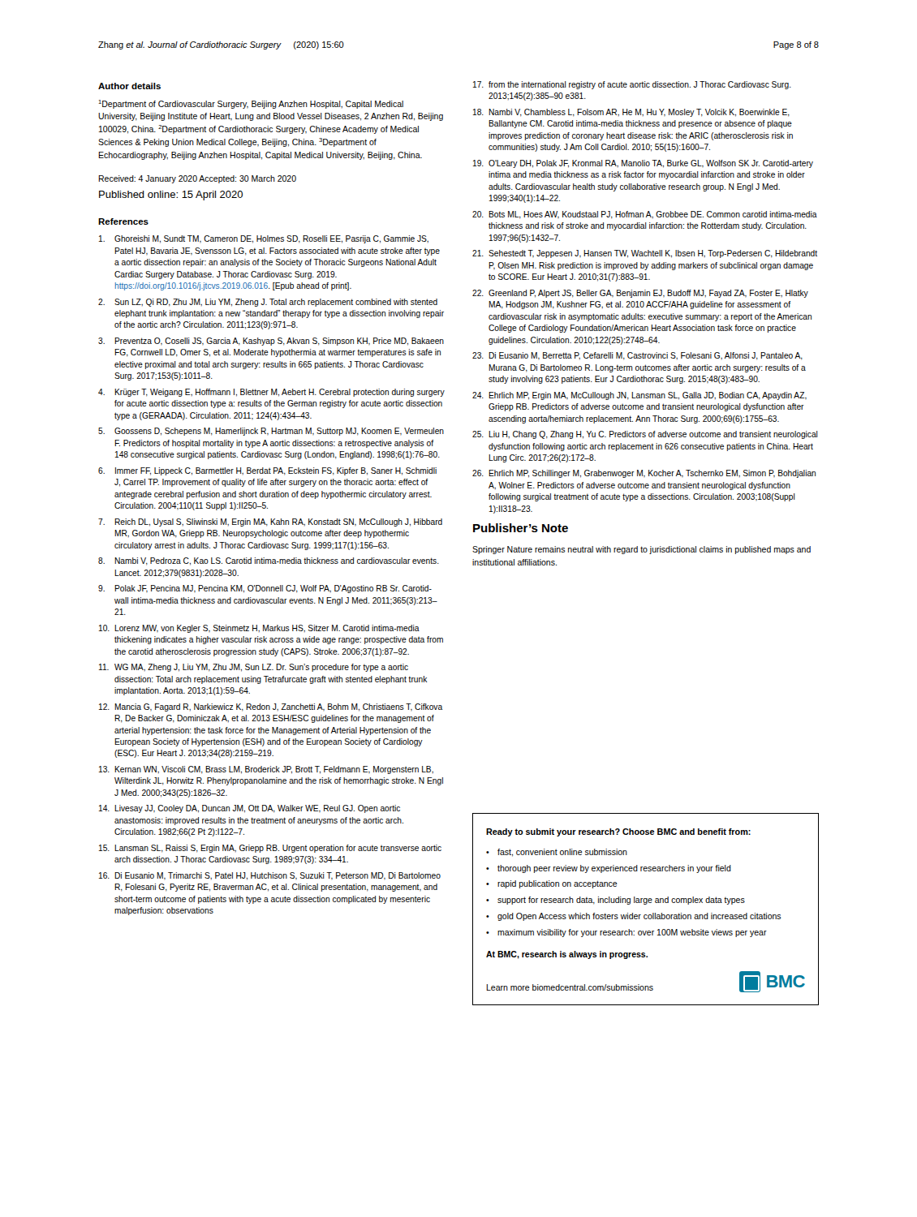Zhang et al. Journal of Cardiothoracic Surgery (2020) 15:60
Page 8 of 8
Author details
1Department of Cardiovascular Surgery, Beijing Anzhen Hospital, Capital Medical University, Beijing Institute of Heart, Lung and Blood Vessel Diseases, 2 Anzhen Rd, Beijing 100029, China. 2Department of Cardiothoracic Surgery, Chinese Academy of Medical Sciences & Peking Union Medical College, Beijing, China. 3Department of Echocardiography, Beijing Anzhen Hospital, Capital Medical University, Beijing, China.
Received: 4 January 2020 Accepted: 30 March 2020
Published online: 15 April 2020
References
Ghoreishi M, Sundt TM, Cameron DE, Holmes SD, Roselli EE, Pasrija C, Gammie JS, Patel HJ, Bavaria JE, Svensson LG, et al. Factors associated with acute stroke after type a aortic dissection repair: an analysis of the Society of Thoracic Surgeons National Adult Cardiac Surgery Database. J Thorac Cardiovasc Surg. 2019. https://doi.org/10.1016/j.jtcvs.2019.06.016. [Epub ahead of print].
Sun LZ, Qi RD, Zhu JM, Liu YM, Zheng J. Total arch replacement combined with stented elephant trunk implantation: a new “standard” therapy for type a dissection involving repair of the aortic arch? Circulation. 2011;123(9):971–8.
Preventza O, Coselli JS, Garcia A, Kashyap S, Akvan S, Simpson KH, Price MD, Bakaeen FG, Cornwell LD, Omer S, et al. Moderate hypothermia at warmer temperatures is safe in elective proximal and total arch surgery: results in 665 patients. J Thorac Cardiovasc Surg. 2017;153(5):1011–8.
Krüger T, Weigang E, Hoffmann I, Blettner M, Aebert H. Cerebral protection during surgery for acute aortic dissection type a: results of the German registry for acute aortic dissection type a (GERAADA). Circulation. 2011; 124(4):434–43.
Goossens D, Schepens M, Hamerlijnck R, Hartman M, Suttorp MJ, Koomen E, Vermeulen F. Predictors of hospital mortality in type A aortic dissections: a retrospective analysis of 148 consecutive surgical patients. Cardiovasc Surg (London, England). 1998;6(1):76–80.
Immer FF, Lippeck C, Barmettler H, Berdat PA, Eckstein FS, Kipfer B, Saner H, Schmidli J, Carrel TP. Improvement of quality of life after surgery on the thoracic aorta: effect of antegrade cerebral perfusion and short duration of deep hypothermic circulatory arrest. Circulation. 2004;110(11 Suppl 1):II250–5.
Reich DL, Uysal S, Sliwinski M, Ergin MA, Kahn RA, Konstadt SN, McCullough J, Hibbard MR, Gordon WA, Griepp RB. Neuropsychologic outcome after deep hypothermic circulatory arrest in adults. J Thorac Cardiovasc Surg. 1999;117(1):156–63.
Nambi V, Pedroza C, Kao LS. Carotid intima-media thickness and cardiovascular events. Lancet. 2012;379(9831):2028–30.
Polak JF, Pencina MJ, Pencina KM, O'Donnell CJ, Wolf PA, D'Agostino RB Sr. Carotid-wall intima-media thickness and cardiovascular events. N Engl J Med. 2011;365(3):213–21.
Lorenz MW, von Kegler S, Steinmetz H, Markus HS, Sitzer M. Carotid intima-media thickening indicates a higher vascular risk across a wide age range: prospective data from the carotid atherosclerosis progression study (CAPS). Stroke. 2006;37(1):87–92.
WG MA, Zheng J, Liu YM, Zhu JM, Sun LZ. Dr. Sun’s procedure for type a aortic dissection: Total arch replacement using Tetrafurcate graft with stented elephant trunk implantation. Aorta. 2013;1(1):59–64.
Mancia G, Fagard R, Narkiewicz K, Redon J, Zanchetti A, Bohm M, Christiaens T, Cifkova R, De Backer G, Dominiczak A, et al. 2013 ESH/ESC guidelines for the management of arterial hypertension: the task force for the Management of Arterial Hypertension of the European Society of Hypertension (ESH) and of the European Society of Cardiology (ESC). Eur Heart J. 2013;34(28):2159–219.
Kernan WN, Viscoli CM, Brass LM, Broderick JP, Brott T, Feldmann E, Morgenstern LB, Wilterdink JL, Horwitz R. Phenylpropanolamine and the risk of hemorrhagic stroke. N Engl J Med. 2000;343(25):1826–32.
Livesay JJ, Cooley DA, Duncan JM, Ott DA, Walker WE, Reul GJ. Open aortic anastomosis: improved results in the treatment of aneurysms of the aortic arch. Circulation. 1982;66(2 Pt 2):I122–7.
Lansman SL, Raissi S, Ergin MA, Griepp RB. Urgent operation for acute transverse aortic arch dissection. J Thorac Cardiovasc Surg. 1989;97(3): 334–41.
Di Eusanio M, Trimarchi S, Patel HJ, Hutchison S, Suzuki T, Peterson MD, Di Bartolomeo R, Folesani G, Pyeritz RE, Braverman AC, et al. Clinical presentation, management, and short-term outcome of patients with type a acute dissection complicated by mesenteric malperfusion: observations
from the international registry of acute aortic dissection. J Thorac Cardiovasc Surg. 2013;145(2):385–90 e381.
Nambi V, Chambless L, Folsom AR, He M, Hu Y, Mosley T, Volcik K, Boerwinkle E, Ballantyne CM. Carotid intima-media thickness and presence or absence of plaque improves prediction of coronary heart disease risk: the ARIC (atherosclerosis risk in communities) study. J Am Coll Cardiol. 2010; 55(15):1600–7.
O'Leary DH, Polak JF, Kronmal RA, Manolio TA, Burke GL, Wolfson SK Jr. Carotid-artery intima and media thickness as a risk factor for myocardial infarction and stroke in older adults. Cardiovascular health study collaborative research group. N Engl J Med. 1999;340(1):14–22.
Bots ML, Hoes AW, Koudstaal PJ, Hofman A, Grobbee DE. Common carotid intima-media thickness and risk of stroke and myocardial infarction: the Rotterdam study. Circulation. 1997;96(5):1432–7.
Sehestedt T, Jeppesen J, Hansen TW, Wachtell K, Ibsen H, Torp-Pedersen C, Hildebrandt P, Olsen MH. Risk prediction is improved by adding markers of subclinical organ damage to SCORE. Eur Heart J. 2010;31(7):883–91.
Greenland P, Alpert JS, Beller GA, Benjamin EJ, Budoff MJ, Fayad ZA, Foster E, Hlatky MA, Hodgson JM, Kushner FG, et al. 2010 ACCF/AHA guideline for assessment of cardiovascular risk in asymptomatic adults: executive summary: a report of the American College of Cardiology Foundation/American Heart Association task force on practice guidelines. Circulation. 2010;122(25):2748–64.
Di Eusanio M, Berretta P, Cefarelli M, Castrovinci S, Folesani G, Alfonsi J, Pantaleo A, Murana G, Di Bartolomeo R. Long-term outcomes after aortic arch surgery: results of a study involving 623 patients. Eur J Cardiothorac Surg. 2015;48(3):483–90.
Ehrlich MP, Ergin MA, McCullough JN, Lansman SL, Galla JD, Bodian CA, Apaydin AZ, Griepp RB. Predictors of adverse outcome and transient neurological dysfunction after ascending aorta/hemiarch replacement. Ann Thorac Surg. 2000;69(6):1755–63.
Liu H, Chang Q, Zhang H, Yu C. Predictors of adverse outcome and transient neurological dysfunction following aortic arch replacement in 626 consecutive patients in China. Heart Lung Circ. 2017;26(2):172–8.
Ehrlich MP, Schillinger M, Grabenwoger M, Kocher A, Tschernko EM, Simon P, Bohdjalian A, Wolner E. Predictors of adverse outcome and transient neurological dysfunction following surgical treatment of acute type a dissections. Circulation. 2003;108(Suppl 1):II318–23.
Publisher’s Note
Springer Nature remains neutral with regard to jurisdictional claims in published maps and institutional affiliations.
Ready to submit your research? Choose BMC and benefit from:
fast, convenient online submission
thorough peer review by experienced researchers in your field
rapid publication on acceptance
support for research data, including large and complex data types
gold Open Access which fosters wider collaboration and increased citations
maximum visibility for your research: over 100M website views per year
At BMC, research is always in progress.
Learn more biomedcentral.com/submissions
BMC